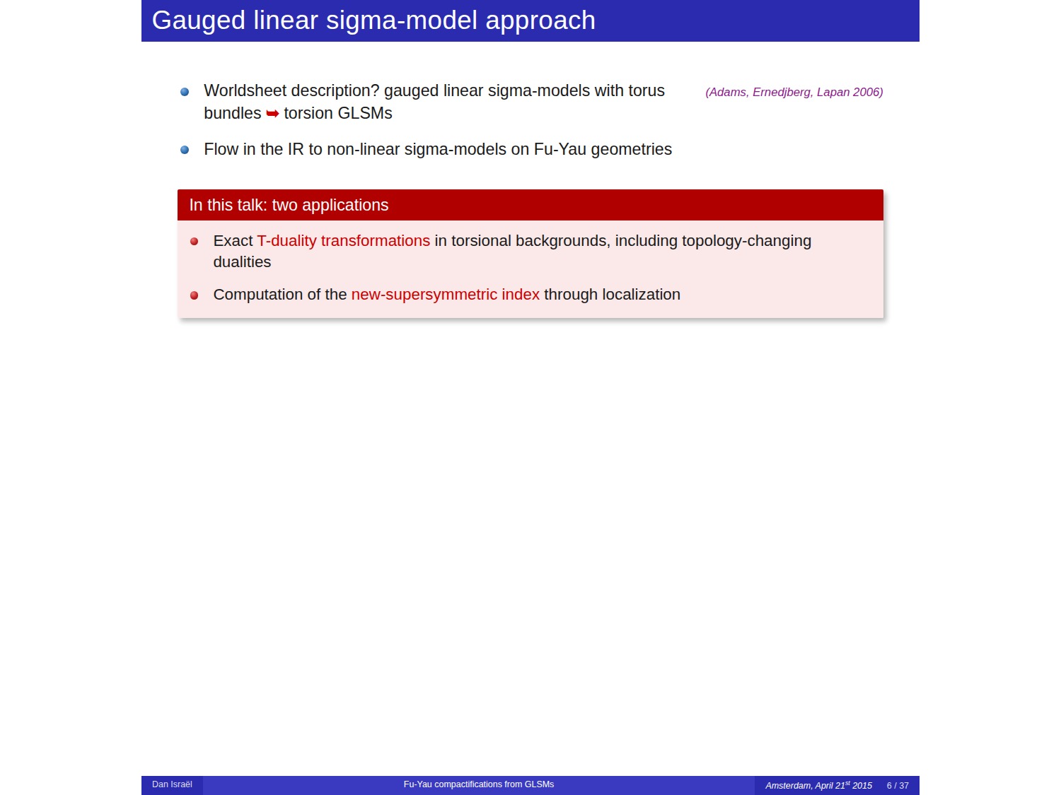Gauged linear sigma-model approach
Worldsheet description? gauged linear sigma-models with torus bundles ➥ torsion GLSMs (Adams, Ernedjberg, Lapan 2006)
Flow in the IR to non-linear sigma-models on Fu-Yau geometries
In this talk: two applications
Exact T-duality transformations in torsional backgrounds, including topology-changing dualities
Computation of the new-supersymmetric index through localization
Dan Israël
Fu-Yau compactifications from GLSMs
Amsterdam, April 21st 2015 6 / 37